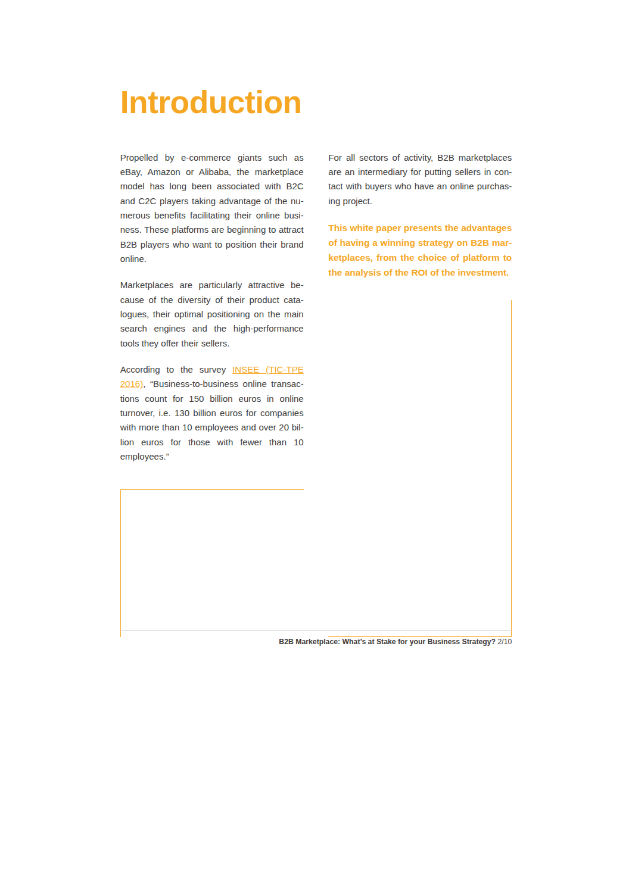Introduction
Propelled by e-commerce giants such as eBay, Amazon or Alibaba, the marketplace model has long been associated with B2C and C2C players taking advantage of the numerous benefits facilitating their online business. These platforms are beginning to attract B2B players who want to position their brand online.
Marketplaces are particularly attractive because of the diversity of their product catalogues, their optimal positioning on the main search engines and the high-performance tools they offer their sellers.
According to the survey INSEE (TIC-TPE 2016), “Business-to-business online transactions count for 150 billion euros in online turnover, i.e. 130 billion euros for companies with more than 10 employees and over 20 billion euros for those with fewer than 10 employees.”
For all sectors of activity, B2B marketplaces are an intermediary for putting sellers in contact with buyers who have an online purchasing project.
This white paper presents the advantages of having a winning strategy on B2B marketplaces, from the choice of platform to the analysis of the ROI of the investment.
B2B Marketplace: What’s at Stake for your Business Strategy? 2/10